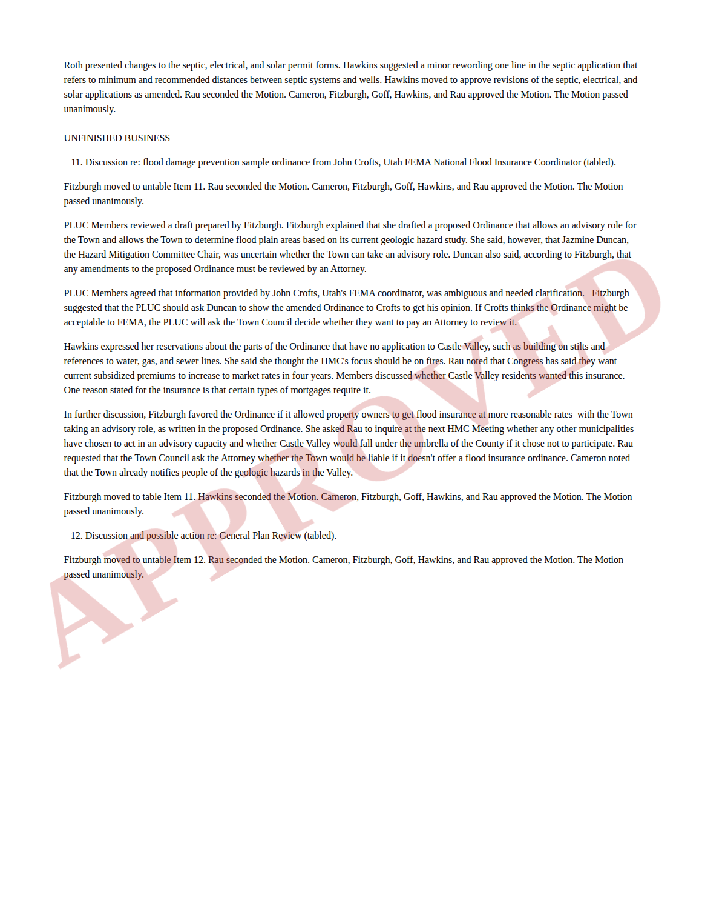APPROVED
Roth presented changes to the septic, electrical, and solar permit forms. Hawkins suggested a minor rewording one line in the septic application that refers to minimum and recommended distances between septic systems and wells. Hawkins moved to approve revisions of the septic, electrical, and solar applications as amended. Rau seconded the Motion. Cameron, Fitzburgh, Goff, Hawkins, and Rau approved the Motion. The Motion passed unanimously.
UNFINISHED BUSINESS
Discussion re: flood damage prevention sample ordinance from John Crofts, Utah FEMA National Flood Insurance Coordinator (tabled).
Fitzburgh moved to untable Item 11. Rau seconded the Motion. Cameron, Fitzburgh, Goff, Hawkins, and Rau approved the Motion. The Motion passed unanimously.
PLUC Members reviewed a draft prepared by Fitzburgh. Fitzburgh explained that she drafted a proposed Ordinance that allows an advisory role for the Town and allows the Town to determine flood plain areas based on its current geologic hazard study. She said, however, that Jazmine Duncan, the Hazard Mitigation Committee Chair, was uncertain whether the Town can take an advisory role. Duncan also said, according to Fitzburgh, that any amendments to the proposed Ordinance must be reviewed by an Attorney.
PLUC Members agreed that information provided by John Crofts, Utah's FEMA coordinator, was ambiguous and needed clarification. Fitzburgh suggested that the PLUC should ask Duncan to show the amended Ordinance to Crofts to get his opinion. If Crofts thinks the Ordinance might be acceptable to FEMA, the PLUC will ask the Town Council decide whether they want to pay an Attorney to review it.
Hawkins expressed her reservations about the parts of the Ordinance that have no application to Castle Valley, such as building on stilts and references to water, gas, and sewer lines. She said she thought the HMC's focus should be on fires. Rau noted that Congress has said they want current subsidized premiums to increase to market rates in four years. Members discussed whether Castle Valley residents wanted this insurance. One reason stated for the insurance is that certain types of mortgages require it.
In further discussion, Fitzburgh favored the Ordinance if it allowed property owners to get flood insurance at more reasonable rates with the Town taking an advisory role, as written in the proposed Ordinance. She asked Rau to inquire at the next HMC Meeting whether any other municipalities have chosen to act in an advisory capacity and whether Castle Valley would fall under the umbrella of the County if it chose not to participate. Rau requested that the Town Council ask the Attorney whether the Town would be liable if it doesn't offer a flood insurance ordinance. Cameron noted that the Town already notifies people of the geologic hazards in the Valley.
Fitzburgh moved to table Item 11. Hawkins seconded the Motion. Cameron, Fitzburgh, Goff, Hawkins, and Rau approved the Motion. The Motion passed unanimously.
Discussion and possible action re: General Plan Review (tabled).
Fitzburgh moved to untable Item 12. Rau seconded the Motion. Cameron, Fitzburgh, Goff, Hawkins, and Rau approved the Motion. The Motion passed unanimously.